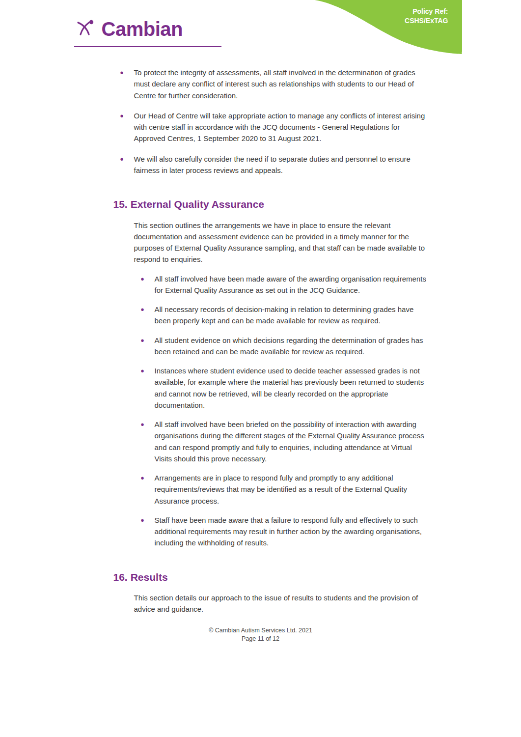Policy Ref:
CSHS/ExTAG
Cambian
To protect the integrity of assessments, all staff involved in the determination of grades must declare any conflict of interest such as relationships with students to our Head of Centre for further consideration.
Our Head of Centre will take appropriate action to manage any conflicts of interest arising with centre staff in accordance with the JCQ documents - General Regulations for Approved Centres, 1 September 2020 to 31 August 2021.
We will also carefully consider the need if to separate duties and personnel to ensure fairness in later process reviews and appeals.
15. External Quality Assurance
This section outlines the arrangements we have in place to ensure the relevant documentation and assessment evidence can be provided in a timely manner for the purposes of External Quality Assurance sampling, and that staff can be made available to respond to enquiries.
All staff involved have been made aware of the awarding organisation requirements for External Quality Assurance as set out in the JCQ Guidance.
All necessary records of decision-making in relation to determining grades have been properly kept and can be made available for review as required.
All student evidence on which decisions regarding the determination of grades has been retained and can be made available for review as required.
Instances where student evidence used to decide teacher assessed grades is not available, for example where the material has previously been returned to students and cannot now be retrieved, will be clearly recorded on the appropriate documentation.
All staff involved have been briefed on the possibility of interaction with awarding organisations during the different stages of the External Quality Assurance process and can respond promptly and fully to enquiries, including attendance at Virtual Visits should this prove necessary.
Arrangements are in place to respond fully and promptly to any additional requirements/reviews that may be identified as a result of the External Quality Assurance process.
Staff have been made aware that a failure to respond fully and effectively to such additional requirements may result in further action by the awarding organisations, including the withholding of results.
16. Results
This section details our approach to the issue of results to students and the provision of advice and guidance.
© Cambian Autism Services Ltd. 2021
Page 11 of 12